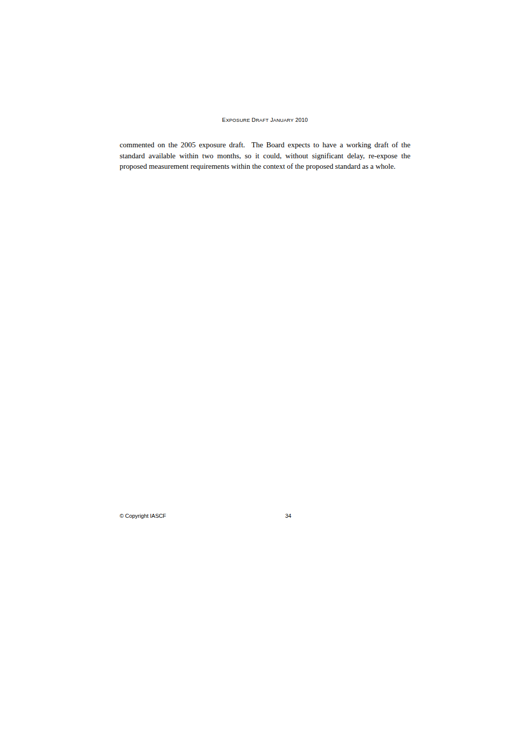EXPOSURE DRAFT JANUARY 2010
commented on the 2005 exposure draft. The Board expects to have a working draft of the standard available within two months, so it could, without significant delay, re-expose the proposed measurement requirements within the context of the proposed standard as a whole.
© Copyright IASCF
34